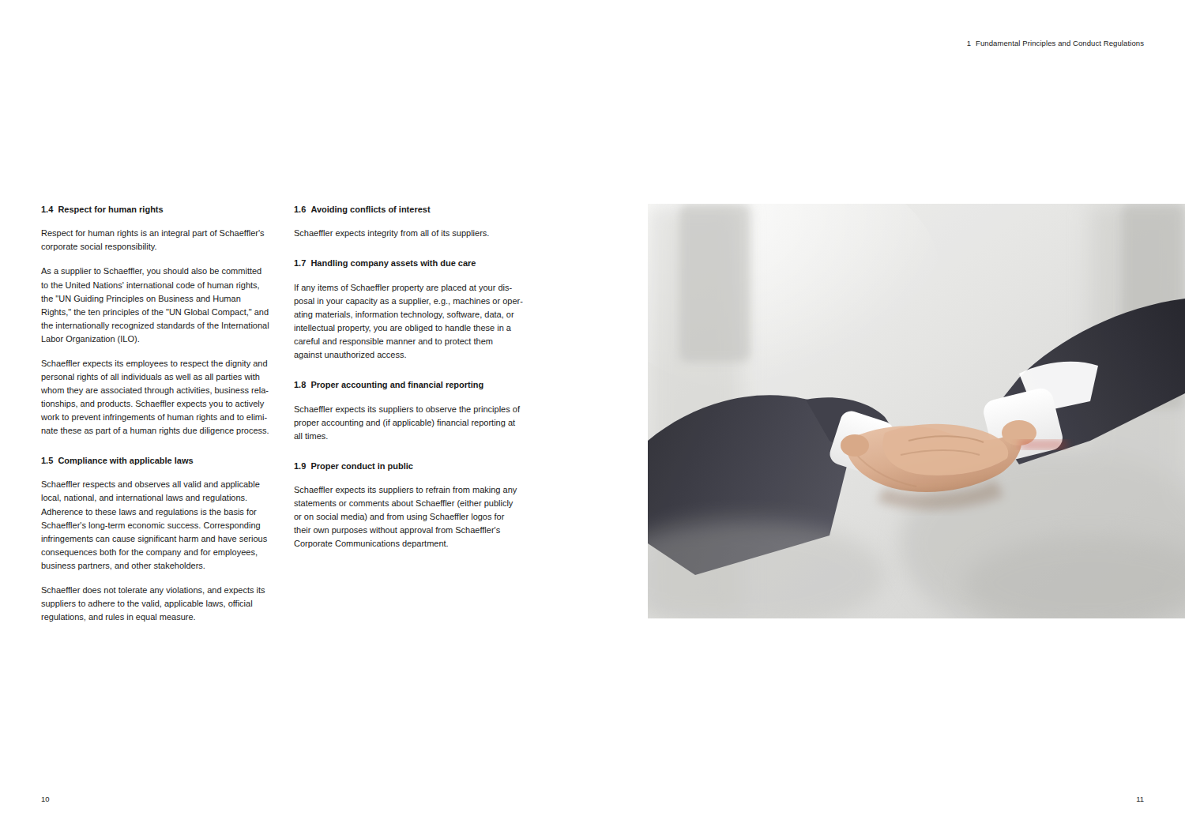1 Fundamental Principles and Conduct Regulations
1.4 Respect for human rights
Respect for human rights is an integral part of Schaeffler's corporate social responsibility.
As a supplier to Schaeffler, you should also be committed to the United Nations' international code of human rights, the "UN Guiding Principles on Business and Human Rights," the ten principles of the "UN Global Compact," and the internationally recognized standards of the International Labor Organization (ILO).
Schaeffler expects its employees to respect the dignity and personal rights of all individuals as well as all parties with whom they are associated through activities, business relationships, and products. Schaeffler expects you to actively work to prevent infringements of human rights and to eliminate these as part of a human rights due diligence process.
1.5 Compliance with applicable laws
Schaeffler respects and observes all valid and applicable local, national, and international laws and regulations. Adherence to these laws and regulations is the basis for Schaeffler's long-term economic success. Corresponding infringements can cause significant harm and have serious consequences both for the company and for employees, business partners, and other stakeholders.
Schaeffler does not tolerate any violations, and expects its suppliers to adhere to the valid, applicable laws, official regulations, and rules in equal measure.
1.6 Avoiding conflicts of interest
Schaeffler expects integrity from all of its suppliers.
1.7 Handling company assets with due care
If any items of Schaeffler property are placed at your disposal in your capacity as a supplier, e.g., machines or operating materials, information technology, software, data, or intellectual property, you are obliged to handle these in a careful and responsible manner and to protect them against unauthorized access.
1.8 Proper accounting and financial reporting
Schaeffler expects its suppliers to observe the principles of proper accounting and (if applicable) financial reporting at all times.
1.9 Proper conduct in public
Schaeffler expects its suppliers to refrain from making any statements or comments about Schaeffler (either publicly or on social media) and from using Schaeffler logos for their own purposes without approval from Schaeffler's Corporate Communications department.
10
11